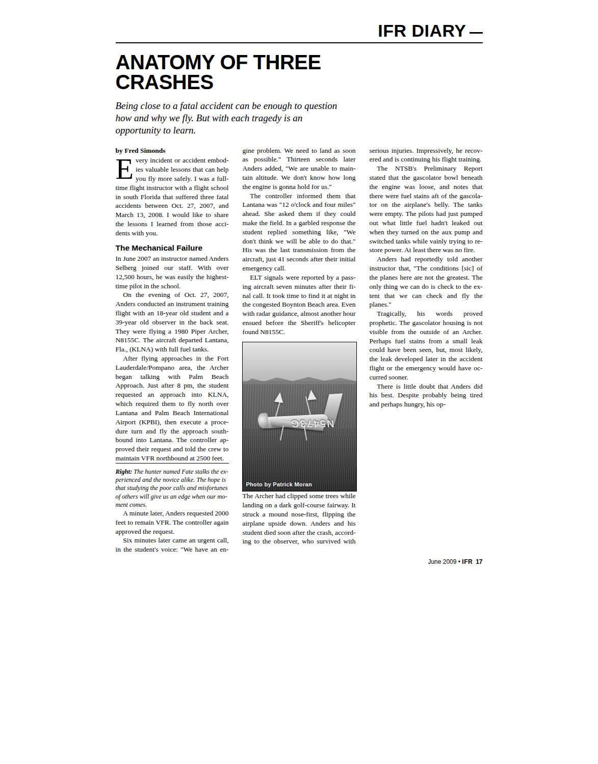IFR DIARY
ANATOMY OF THREE CRASHES
Being close to a fatal accident can be enough to question how and why we fly. But with each tragedy is an opportunity to learn.
by Fred Simonds
Every incident or accident embodies valuable lessons that can help you fly more safely. I was a full-time flight instructor with a flight school in south Florida that suffered three fatal accidents between Oct. 27, 2007, and March 13, 2008. I would like to share the lessons I learned from those accidents with you.
The Mechanical Failure
In June 2007 an instructor named Anders Selberg joined our staff. With over 12,500 hours, he was easily the highest-time pilot in the school.
On the evening of Oct. 27, 2007, Anders conducted an instrument training flight with an 18-year old student and a 39-year old observer in the back seat. They were flying a 1980 Piper Archer, N8155C. The aircraft departed Lantana, Fla., (KLNA) with full fuel tanks.
After flying approaches in the Fort Lauderdale/Pompano area, the Archer began talking with Palm Beach Approach. Just after 8 pm, the student requested an approach into KLNA, which required them to fly north over Lantana and Palm Beach International Airport (KPBI), then execute a procedure turn and fly the approach southbound into Lantana. The controller approved their request and told the crew to maintain VFR northbound at 2500 feet.
Right: The hunter named Fate stalks the experienced and the novice alike. The hope is that studying the poor calls and misfortunes of others will give us an edge when our moment comes.
A minute later, Anders requested 2000 feet to remain VFR. The controller again approved the request.
Six minutes later came an urgent call, in the student's voice: "We have an engine problem. We need to land as soon as possible." Thirteen seconds later Anders added, "We are unable to maintain altitude. We don't know how long the engine is gonna hold for us."
The controller informed them that Lantana was "12 o'clock and four miles" ahead. She asked them if they could make the field. In a garbled response the student replied something like, "We don't think we will be able to do that." His was the last transmission from the aircraft, just 41 seconds after their initial emergency call.
ELT signals were reported by a passing aircraft seven minutes after their final call. It took time to find it at night in the congested Boynton Beach area. Even with radar guidance, almost another hour ensued before the Sheriff's helicopter found N8155C.
N5473G
Photo by Patrick Moran
The Archer had clipped some trees while landing on a dark golf-course fairway. It struck a mound nose-first, flipping the airplane upside down. Anders and his student died soon after the crash, according to the observer, who survived with serious injuries. Impressively, he recovered and is continuing his flight training.
The NTSB's Preliminary Report stated that the gascolator bowl beneath the engine was loose, and notes that there were fuel stains aft of the gascolator on the airplane's belly. The tanks were empty. The pilots had just pumped out what little fuel hadn't leaked out when they turned on the aux pump and switched tanks while vainly trying to restore power. At least there was no fire.
Anders had reportedly told another instructor that, "The conditions [sic] of the planes here are not the greatest. The only thing we can do is check to the extent that we can check and fly the planes."
Tragically, his words proved prophetic. The gascolator housing is not visible from the outside of an Archer. Perhaps fuel stains from a small leak could have been seen, but, most likely, the leak developed later in the accident flight or the emergency would have occurred sooner.
There is little doubt that Anders did his best. Despite probably being tired and perhaps hungry, his op-
June 2009 • IFR 17